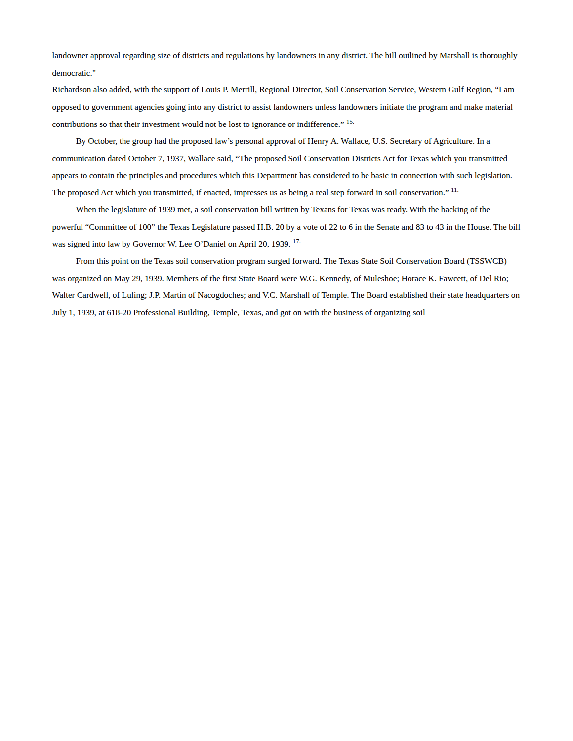landowner approval regarding size of districts and regulations by landowners in any district. The bill outlined by Marshall is thoroughly democratic."
Richardson also added, with the support of Louis P. Merrill, Regional Director, Soil Conservation Service, Western Gulf Region, “I am opposed to government agencies going into any district to assist landowners unless landowners initiate the program and make material contributions so that their investment would not be lost to ignorance or indifference.” 15.
By October, the group had the proposed law’s personal approval of Henry A. Wallace, U.S. Secretary of Agriculture. In a communication dated October 7, 1937, Wallace said, “The proposed Soil Conservation Districts Act for Texas which you transmitted appears to contain the principles and procedures which this Department has considered to be basic in connection with such legislation. The proposed Act which you transmitted, if enacted, impresses us as being a real step forward in soil conservation.” 11.
When the legislature of 1939 met, a soil conservation bill written by Texans for Texas was ready. With the backing of the powerful “Committee of 100” the Texas Legislature passed H.B. 20 by a vote of 22 to 6 in the Senate and 83 to 43 in the House. The bill was signed into law by Governor W. Lee O’Daniel on April 20, 1939. 17.
From this point on the Texas soil conservation program surged forward. The Texas State Soil Conservation Board (TSSWCB) was organized on May 29, 1939. Members of the first State Board were W.G. Kennedy, of Muleshoe; Horace K. Fawcett, of Del Rio; Walter Cardwell, of Luling; J.P. Martin of Nacogdoches; and V.C. Marshall of Temple. The Board established their state headquarters on July 1, 1939, at 618-20 Professional Building, Temple, Texas, and got on with the business of organizing soil